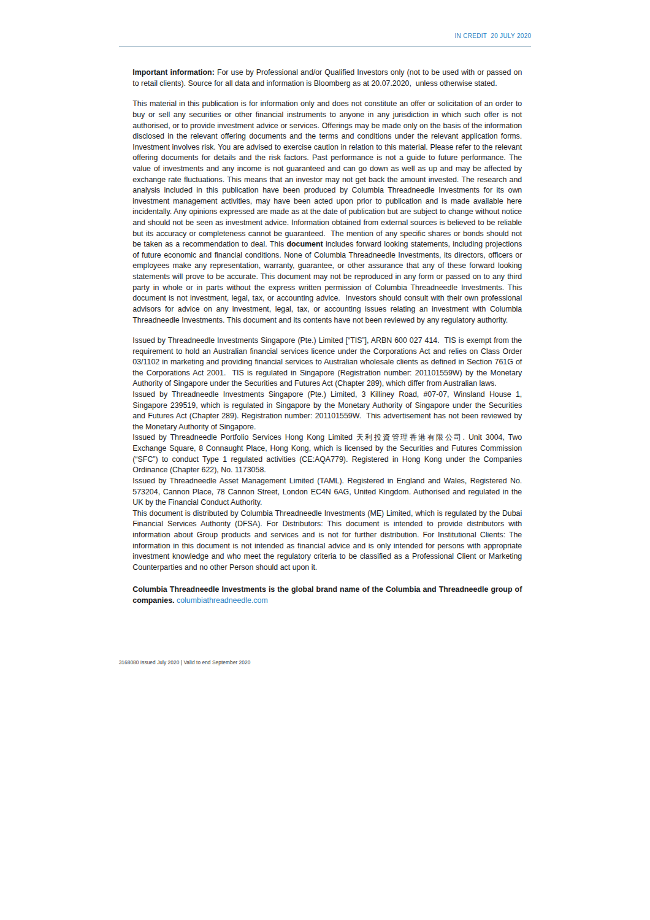IN CREDIT 20 JULY 2020
Important information: For use by Professional and/or Qualified Investors only (not to be used with or passed on to retail clients). Source for all data and information is Bloomberg as at 20.07.2020, unless otherwise stated.
This material in this publication is for information only and does not constitute an offer or solicitation of an order to buy or sell any securities or other financial instruments to anyone in any jurisdiction in which such offer is not authorised, or to provide investment advice or services. Offerings may be made only on the basis of the information disclosed in the relevant offering documents and the terms and conditions under the relevant application forms. Investment involves risk. You are advised to exercise caution in relation to this material. Please refer to the relevant offering documents for details and the risk factors. Past performance is not a guide to future performance. The value of investments and any income is not guaranteed and can go down as well as up and may be affected by exchange rate fluctuations. This means that an investor may not get back the amount invested. The research and analysis included in this publication have been produced by Columbia Threadneedle Investments for its own investment management activities, may have been acted upon prior to publication and is made available here incidentally. Any opinions expressed are made as at the date of publication but are subject to change without notice and should not be seen as investment advice. Information obtained from external sources is believed to be reliable but its accuracy or completeness cannot be guaranteed. The mention of any specific shares or bonds should not be taken as a recommendation to deal. This document includes forward looking statements, including projections of future economic and financial conditions. None of Columbia Threadneedle Investments, its directors, officers or employees make any representation, warranty, guarantee, or other assurance that any of these forward looking statements will prove to be accurate. This document may not be reproduced in any form or passed on to any third party in whole or in parts without the express written permission of Columbia Threadneedle Investments. This document is not investment, legal, tax, or accounting advice. Investors should consult with their own professional advisors for advice on any investment, legal, tax, or accounting issues relating an investment with Columbia Threadneedle Investments. This document and its contents have not been reviewed by any regulatory authority.
Issued by Threadneedle Investments Singapore (Pte.) Limited [“TIS”], ARBN 600 027 414. TIS is exempt from the requirement to hold an Australian financial services licence under the Corporations Act and relies on Class Order 03/1102 in marketing and providing financial services to Australian wholesale clients as defined in Section 761G of the Corporations Act 2001. TIS is regulated in Singapore (Registration number: 201101559W) by the Monetary Authority of Singapore under the Securities and Futures Act (Chapter 289), which differ from Australian laws.
Issued by Threadneedle Investments Singapore (Pte.) Limited, 3 Killiney Road, #07-07, Winsland House 1, Singapore 239519, which is regulated in Singapore by the Monetary Authority of Singapore under the Securities and Futures Act (Chapter 289). Registration number: 201101559W. This advertisement has not been reviewed by the Monetary Authority of Singapore.
Issued by Threadneedle Portfolio Services Hong Kong Limited 天利投資管理香港有限公司. Unit 3004, Two Exchange Square, 8 Connaught Place, Hong Kong, which is licensed by the Securities and Futures Commission (“SFC”) to conduct Type 1 regulated activities (CE:AQA779). Registered in Hong Kong under the Companies Ordinance (Chapter 622), No. 1173058.
Issued by Threadneedle Asset Management Limited (TAML). Registered in England and Wales, Registered No. 573204, Cannon Place, 78 Cannon Street, London EC4N 6AG, United Kingdom. Authorised and regulated in the UK by the Financial Conduct Authority.
This document is distributed by Columbia Threadneedle Investments (ME) Limited, which is regulated by the Dubai Financial Services Authority (DFSA). For Distributors: This document is intended to provide distributors with information about Group products and services and is not for further distribution. For Institutional Clients: The information in this document is not intended as financial advice and is only intended for persons with appropriate investment knowledge and who meet the regulatory criteria to be classified as a Professional Client or Marketing Counterparties and no other Person should act upon it.
Columbia Threadneedle Investments is the global brand name of the Columbia and Threadneedle group of companies. columbiathreadneedle.com
3168080 Issued July 2020 | Valid to end September 2020